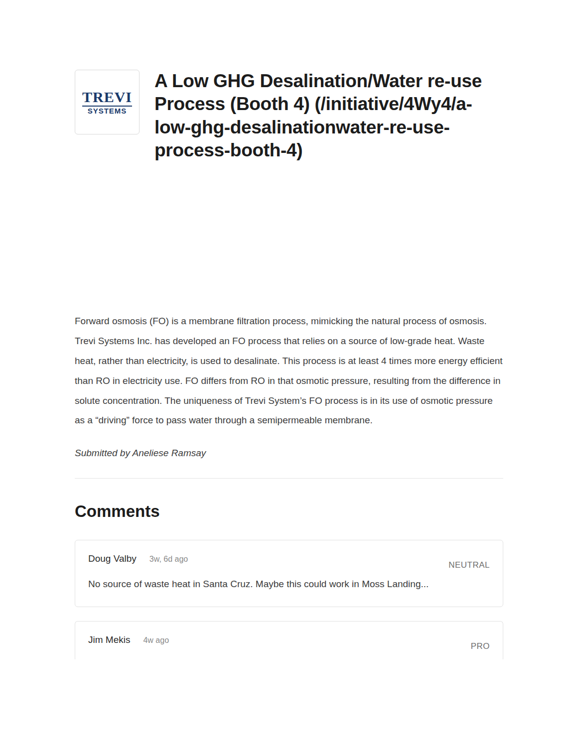TREVI SYSTEMS
A Low GHG Desalination/Water re-use Process (Booth 4) (/initiative/4Wy4/a-low-ghg-desalinationwater-re-use-process-booth-4)
Forward osmosis (FO) is a membrane filtration process, mimicking the natural process of osmosis. Trevi Systems Inc. has developed an FO process that relies on a source of low-grade heat. Waste heat, rather than electricity, is used to desalinate. This process is at least 4 times more energy efficient than RO in electricity use. FO differs from RO in that osmotic pressure, resulting from the difference in solute concentration. The uniqueness of Trevi System’s FO process is in its use of osmotic pressure as a “driving” force to pass water through a semipermeable membrane.
Submitted by Aneliese Ramsay
Comments
Doug Valby 3w, 6d ago NEUTRAL
No source of waste heat in Santa Cruz. Maybe this could work in Moss Landing...
Jim Mekis 4w ago PRO